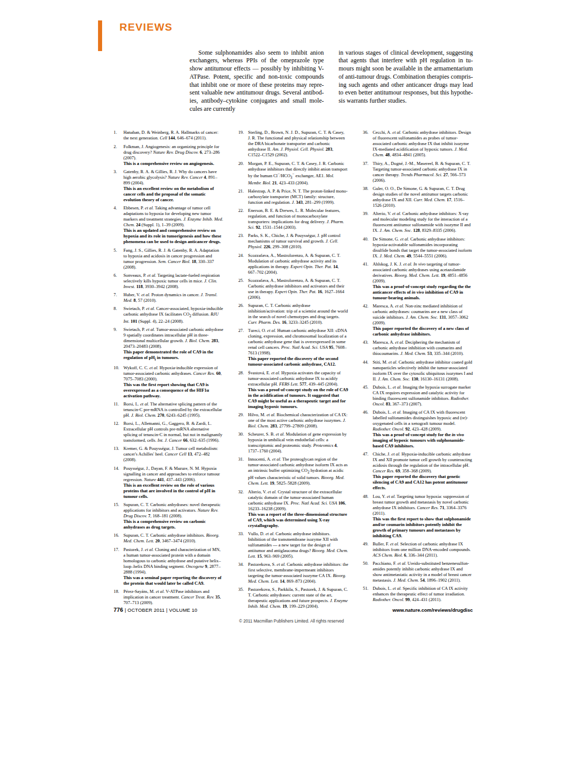Reviews
Some sulphonamides also seem to inhibit anion exchangers, whereas PPIs of the omeprazole type show antitumour effects — possibly by inhibiting V-ATPase. Potent, specific and non-toxic compounds that inhibit one or more of these proteins may represent valuable new antitumour drugs. Several antibodies, antibody–cytokine conjugates and small molecules are currently
in various stages of clinical development, suggesting that agents that interfere with pH regulation in tumours might soon be available in the armamentarium of anti-tumour drugs. Combination therapies comprising such agents and other anticancer drugs may lead to even better antitumour responses, but this hypothesis warrants further studies.
Hanahan, D. & Weinberg, R. A. Hallmarks of cancer: the next generation. Cell 144, 646–674 (2011).
Folkman, J. Angiogenesis: an organizing principle for drug discovery? Nature Rev. Drug Discov. 6, 273–286 (2007).This is a comprehensive review on angiogenesis.
Gatenby, R. A. & Gillies, R. J. Why do cancers have high aerobic glycolysis? Nature Rev. Cancer 4, 891–899 (2004).This is an excellent review on the metabolism of cancer cells and the proposal of the somatic evolution theory of cancer.
Ebbesen, P. et al. Taking advantage of tumor cell adaptations to hypoxia for developing new tumor markers and treatment strategies. J. Enzyme Inhib. Med. Chem. 24 (Suppl. 1), 1–39 (2009).This is an updated and comprehensive review on hypoxia and its role in tumorigenesis and how these phenomena can be used to design anticancer drugs.
Fang, J. S., Gillies, R. J. & Gatenby, R. A. Adaptation to hypoxia and acidosis in cancer progression and tumor progression. Sem. Cancer Biol. 18, 330–337 (2008).
Sonveaux, P. et al. Targeting lactate-fueled respiration selectively kills hypoxic tumor cells in mice. J. Clin. Invest. 118, 3930–3942 (2008).
Huber, V. et al. Proton dynamics in cancer. J. Transl. Med. 8, 57 (2010).
Swietach, P. et al. Cancer-associated, hypoxia-inducible carbonic anhydrase IX facilitates CO2 diffusion. BJU Int. 101 (Suppl. 4), 22–24 (2008).
Swietach, P. et al. Tumor-associated carbonic anhydrase 9 spatially coordinates intracellular pH in three-dimensional multicellular growth. J. Biol. Chem. 283, 20473–20483 (2008).This paper demonstrated the role of CA9 in the regulation of pHi in tumours.
Wykoff, C. C. et al. Hypoxia-inducible expression of tumor-associated carbonic anhydrases. Cancer Res. 60, 7075–7083 (2000).This was the first report showing that CA9 is overexpressed as a consequence of the HIF1α activation pathway.
Borsi, L. et al. The alternative splicing pattern of the tenascin-C pre-mRNA is controlled by the extracellular pH. J. Biol. Chem. 270, 6243–6245 (1995).
Borsi, L., Allemanni, G., Gaggero, B. & Zardi, L. Extracellular pH controls pre-mRNA alternative splicing of tenascin-C in normal, but not in malignantly transformed, cells. Int. J. Cancer 66, 632–635 (1996).
Kremer, G. & Pouysségur, J. Tumor cell metabolism: cancer's Achilles' heel. Cancer Cell 13, 472–482 (2008).
Pouysségur, J., Dayan, F. & Mazure, N. M. Hypoxia signalling in cancer and approaches to enforce tumour regression. Nature 441, 437–443 (2006).This is an excellent review on the role of various proteins that are involved in the control of pH in tumour cells.
Supuran, C. T. Carbonic anhydrases: novel therapeutic applications for inhibitors and activators. Nature Rev. Drug Discov. 7, 168–181 (2008).This is a comprehensive review on carbonic anhydrases as drug targets.
Supuran, C. T. Carbonic anhydrase inhibitors. Bioorg. Med. Chem. Lett. 20, 3467–3474 (2010).
Pastorek, J. et al. Cloning and characterization of MN, a human tumor-associated protein with a domain homologous to carbonic anhydrase and putative helix–loop–helix DNA binding segment. Oncogene 9, 2877–2888 (1994).This was a seminal paper reporting the discovery of the protein that would later be called CA9.
Pérez-Sayáns, M. et al. V-ATPase inhibitors and implication in cancer treatment. Cancer Treat. Rev. 35, 707–713 (2009).
Sterling, D., Brown, N. J. D., Supuran, C. T. & Casey, J. R. The functional and physical relationship between the DRA bicarbonate transporter and carbonic anhydrase II. Am. J. Physiol. Cell. Physiol. 283, C1522–C1529 (2002).
Morgan, P. E., Supuran, C. T. & Casey, J. R. Carbonic anhydrase inhibitors that directly inhibit anion transport by the human Cl−/HCO3− exchanger, AE1. Mol. Membr. Biol. 21, 423–433 (2004).
Halestrap, A. P. & Price, N. T. The proton-linked mono-carboxylate transporter (MCT) family: structure, function and regulation. J. 343, 281–299 (1999).
Enerson, B. E. & Drewes, L. R. Molecular features, regulation, and function of monocarboxylate transporters: implications for drug delivery. J. Pharm. Sci. 92, 1531–1544 (2003).
Parks, S. K., Chiche, J. & Pouysségur, J. pH control mechanisms of tumor survival and growth. J. Cell. Physiol. 226, 299–308 (2010).
Scozzafava, A., Mastrolorenzo, A. & Supuran, C. T. Modulation of carbonic anhydrase activity and its applications in therapy. Expert Opin. Ther. Pat. 14, 667–702 (2004).
Scozzafava, A., Mastrolorenzo, A. & Supuran, C. T. Carbonic anhydrase inhibitors and activators and their use in therapy. Expert Opin. Ther. Pat. 16, 1627–1664 (2006).
Supuran, C. T. Carbonic anhydrase inhibition/activation: trip of a scientist around the world in the search of novel chemotypes and drug targets. Curr. Pharm. Des. 16, 3233–3245 (2010).
Tureci, O. et al. Human carbonic anhydrase XII: cDNA cloning, expression, and chromosomal localization of a carbonic anhydrase gene that is overexpressed in some renal cell cancers. Proc. Natl Acad. Sci. USA 95, 7608–7613 (1998).This paper reported the discovery of the second tumour-associated carbonic anhydrase, CA12.
Švastová, E. et al. Hypoxia activates the capacity of tumor-associated carbonic anhydrase IX to acidify extracellular pH. FEBS Lett. 577, 439–445 (2004).This was a proof-of-concept study on the role of CA9 in the acidification of tumours. It suggested that CA9 might be useful as a therapeutic target and for imaging hypoxic tumours.
Hilvo, M. et al. Biochemical characterization of CA IX: one of the most active carbonic anhydrase isozymes. J. Biol. Chem. 283, 27799–27809 (2008).
Scheurer, S. B. et al. Modulation of gene expression by hypoxia in umbilical vein endothelial cells: a transcriptomic and proteomic study. Proteomics 4, 1737–1760 (2004).
Innocenti, A. et al. The proteoglycan region of the tumor-associated carbonic anhydrase isoform IX acts as an intrinsic buffer optimizing CO2 hydration at acidic pH values characteristic of solid tumors. Bioorg. Med. Chem. Lett. 19, 5825–5828 (2009).
Alterio, V. et al. Crystal structure of the extracellular catalytic domain of the tumor-associated human carbonic anhydrase IX. Proc. Natl Acad. Sci. USA 106, 16233–16238 (2009).This was a report of the three-dimensional structure of CA9, which was determined using X-ray crystallography.
Vullo, D. et al. Carbonic anhydrase inhibitors. Inhibition of the transmembrane isozyme XII with sulfonamides — a new target for the design of antitumor and antiglaucoma drugs? Bioorg. Med. Chem. Lett. 15, 963–969 (2005).
Pastorekova, S. et al. Carbonic anhydrase inhibitors: the first selective, membrane-impermeant inhibitors targeting the tumor-associated isozyme CA IX. Bioorg. Med. Chem. Lett. 14, 869–873 (2004).
Pastorekova, S., Parkkila, S., Pastorek, J. & Supuran, C. T. Carbonic anhydrases: current state of the art, therapeutic applications and future prospects. J. Enzyme Inhib. Med. Chem. 19, 199–229 (2004).
Cecchi, A. et al. Carbonic anhydrase inhibitors. Design of fluorescent sulfonamides as probes of tumor-associated carbonic anhydrase IX that inhibit isozyme IX-mediated acidification of hypoxic tumors. J. Med. Chem. 48, 4834–4841 (2005).
Thiry, A., Dogné, J.-M., Masereel, B. & Supuran, C. T. Targeting tumor-associated carbonic anhydrase IX in cancer therapy. Trends Pharmacol. Sci. 27, 566–573 (2006).
Guler, O. O., De Simone, G. & Supuran, C. T. Drug design studies of the novel antitumor targets carbonic anhydrase IX and XII. Curr. Med. Chem. 17, 1516–1526 (2010).
Alterio, V. et al. Carbonic anhydrase inhibitors: X-ray and molecular modeling study for the interaction of a fluorescent antitumor sulfonamide with isozyme II and IX. J. Am. Chem. Soc. 128, 8329–8335 (2006).
De Simone, G. et al. Carbonic anhydrase inhibitors: hypoxia-activatable sulfonamides incorporating disulfide bonds that target the tumor-associated isoform IX. J. Med. Chem. 49, 5544–5551 (2006).
Ahlskog, J. K. J. et al. In vivo targeting of tumor-associated carbonic anhydrases using acetazolamide derivatives. Bioorg. Med. Chem. Lett. 19, 4851–4856 (2009).This was a proof-of-concept study regarding the the anticancer effects of in vivo inhibition of CA9 in tumour-bearing animals.
Maresca, A. et al. Non-zinc mediated inhibition of carbonic anhydrases: coumarins are a new class of suicide inhibitors. J. Am. Chem. Soc. 131, 3057–3062 (2009).This paper reported the discovery of a new class of carbonic anhydrase inhibitors.
Maresca, A. et al. Deciphering the mechanism of carbonic anhydrase inhibition with coumarins and thiocoumarins. J. Med. Chem. 53, 335–344 (2010).
Stiti, M. et al. Carbonic anhydrase inhibitor coated gold nanoparticles selectively inhibit the tumor-associated isoform IX over the cytosolic ubiquitous isozymes I and II. J. Am. Chem. Soc. 130, 16130–16131 (2008).
Dubois, L. et al. Imaging the hypoxia surrogate marker CA IX requires expression and catalytic activity for binding fluorescent sulfonamide inhibitors. Radiother. Oncol. 83, 367–373 (2007).
Dubois, L. et al. Imaging of CA IX with fluorescent labelled sulfonamides distinguishes hypoxic and (re)-oxygenated cells in a xenograft tumour model. Radiother. Oncol. 92, 423–428 (2009).This was a proof-of-concept study for the in vivo imaging of hypoxic tumours with sulphonamide-based CA9 inhibitors.
Chiche, J. et al. Hypoxia-inducible carbonic anhydrase IX and XII promote tumor cell growth by counteracting acidosis through the regulation of the intracellular pH. Cancer Res. 69, 358–368 (2009).This paper reported the discovery that genetic silencing of CA9 and CA12 has potent antitumour effects.
Lou, Y. et al. Targeting tumor hypoxia: suppression of breast tumor growth and metastasis by novel carbonic anhydrase IX inhibitors. Cancer Res. 71, 3364–3376 (2011).This was the first report to show that sulphonamide and/or coumarin inhibitors potently inhibit the growth of primary tumours and metastases by inhibiting CA9.
Buller, F. et al. Selection of carbonic anhydrase IX inhibitors from one million DNA-encoded compounds. ACS Chem. Biol. 6, 336–344 (2011).
Pacchiano, F. et al. Ureido-substituted benzenesulfon-amides potently inhibit carbonic anhydrase IX and show antimetastatic activity in a model of breast cancer metastasis. J. Med. Chem. 54, 1896–1902 (2011).
Dubois, L. et al. Specific inhibition of CA IX activity enhances the therapeutic effect of tumor irradiation. Radiother. Oncol. 99, 424–431 (2011).
776 | OCTOBER 2011 | VOLUME 10
www.nature.com/reviews/drugdisc
© 2011 Macmillan Publishers Limited. All rights reserved